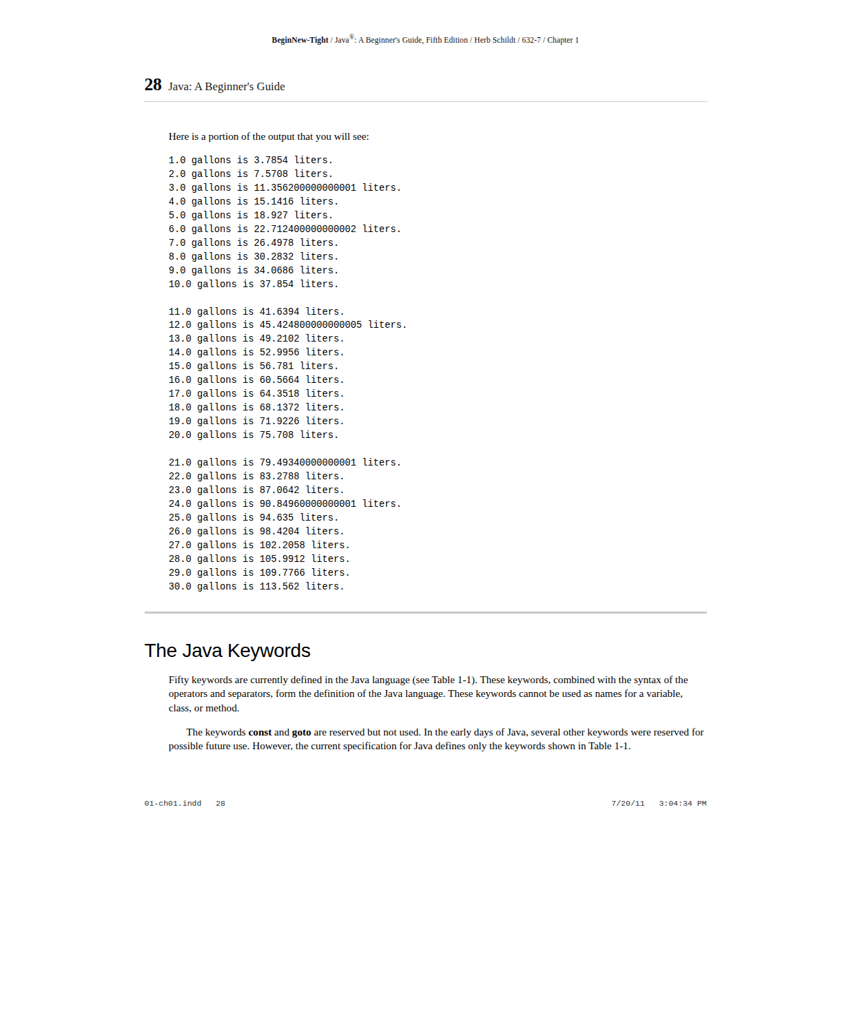BeginNew-Tight / Java®: A Beginner's Guide, Fifth Edition / Herb Schildt / 632-7 / Chapter 1
28 Java: A Beginner's Guide
Here is a portion of the output that you will see:
1.0 gallons is 3.7854 liters.
2.0 gallons is 7.5708 liters.
3.0 gallons is 11.356200000000001 liters.
4.0 gallons is 15.1416 liters.
5.0 gallons is 18.927 liters.
6.0 gallons is 22.712400000000002 liters.
7.0 gallons is 26.4978 liters.
8.0 gallons is 30.2832 liters.
9.0 gallons is 34.0686 liters.
10.0 gallons is 37.854 liters.

11.0 gallons is 41.6394 liters.
12.0 gallons is 45.424800000000005 liters.
13.0 gallons is 49.2102 liters.
14.0 gallons is 52.9956 liters.
15.0 gallons is 56.781 liters.
16.0 gallons is 60.5664 liters.
17.0 gallons is 64.3518 liters.
18.0 gallons is 68.1372 liters.
19.0 gallons is 71.9226 liters.
20.0 gallons is 75.708 liters.

21.0 gallons is 79.49340000000001 liters.
22.0 gallons is 83.2788 liters.
23.0 gallons is 87.0642 liters.
24.0 gallons is 90.84960000000001 liters.
25.0 gallons is 94.635 liters.
26.0 gallons is 98.4204 liters.
27.0 gallons is 102.2058 liters.
28.0 gallons is 105.9912 liters.
29.0 gallons is 109.7766 liters.
30.0 gallons is 113.562 liters.
The Java Keywords
Fifty keywords are currently defined in the Java language (see Table 1-1). These keywords, combined with the syntax of the operators and separators, form the definition of the Java language. These keywords cannot be used as names for a variable, class, or method.
The keywords const and goto are reserved but not used. In the early days of Java, several other keywords were reserved for possible future use. However, the current specification for Java defines only the keywords shown in Table 1-1.
01-ch01.indd 28 7/20/11 3:04:34 PM